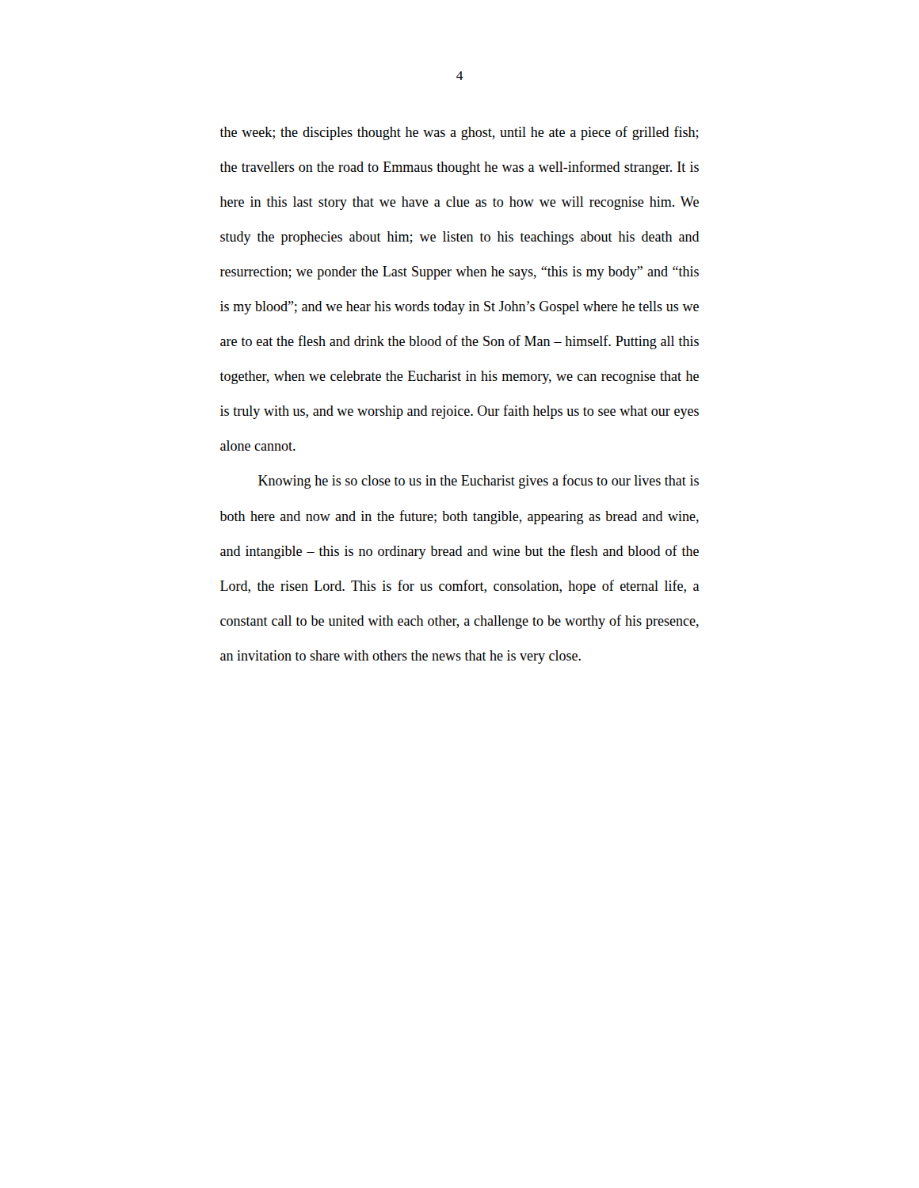4
the week; the disciples thought he was a ghost, until he ate a piece of grilled fish; the travellers on the road to Emmaus thought he was a well-informed stranger. It is here in this last story that we have a clue as to how we will recognise him. We study the prophecies about him; we listen to his teachings about his death and resurrection; we ponder the Last Supper when he says, “this is my body” and “this is my blood”; and we hear his words today in St John’s Gospel where he tells us we are to eat the flesh and drink the blood of the Son of Man – himself. Putting all this together, when we celebrate the Eucharist in his memory, we can recognise that he is truly with us, and we worship and rejoice. Our faith helps us to see what our eyes alone cannot.
Knowing he is so close to us in the Eucharist gives a focus to our lives that is both here and now and in the future; both tangible, appearing as bread and wine, and intangible – this is no ordinary bread and wine but the flesh and blood of the Lord, the risen Lord. This is for us comfort, consolation, hope of eternal life, a constant call to be united with each other, a challenge to be worthy of his presence, an invitation to share with others the news that he is very close.